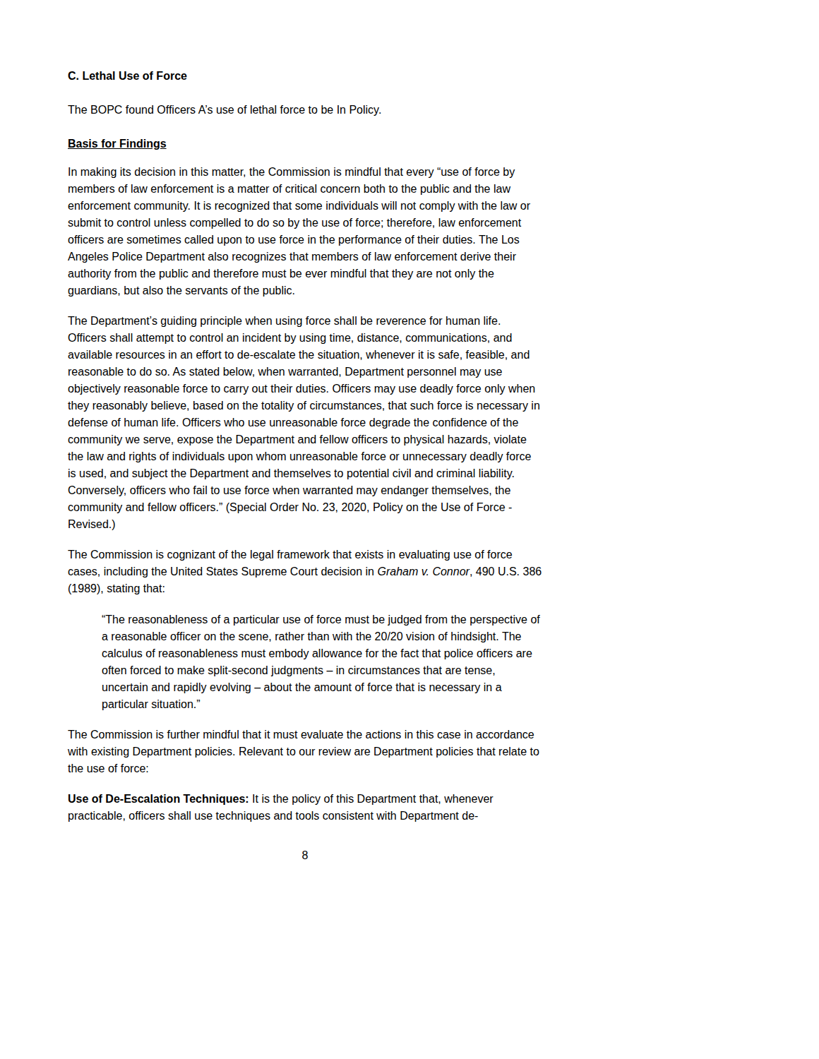C. Lethal Use of Force
The BOPC found Officers A’s use of lethal force to be In Policy.
Basis for Findings
In making its decision in this matter, the Commission is mindful that every “use of force by members of law enforcement is a matter of critical concern both to the public and the law enforcement community. It is recognized that some individuals will not comply with the law or submit to control unless compelled to do so by the use of force; therefore, law enforcement officers are sometimes called upon to use force in the performance of their duties. The Los Angeles Police Department also recognizes that members of law enforcement derive their authority from the public and therefore must be ever mindful that they are not only the guardians, but also the servants of the public.
The Department’s guiding principle when using force shall be reverence for human life. Officers shall attempt to control an incident by using time, distance, communications, and available resources in an effort to de-escalate the situation, whenever it is safe, feasible, and reasonable to do so. As stated below, when warranted, Department personnel may use objectively reasonable force to carry out their duties. Officers may use deadly force only when they reasonably believe, based on the totality of circumstances, that such force is necessary in defense of human life. Officers who use unreasonable force degrade the confidence of the community we serve, expose the Department and fellow officers to physical hazards, violate the law and rights of individuals upon whom unreasonable force or unnecessary deadly force is used, and subject the Department and themselves to potential civil and criminal liability. Conversely, officers who fail to use force when warranted may endanger themselves, the community and fellow officers.” (Special Order No. 23, 2020, Policy on the Use of Force - Revised.)
The Commission is cognizant of the legal framework that exists in evaluating use of force cases, including the United States Supreme Court decision in Graham v. Connor, 490 U.S. 386 (1989), stating that:
“The reasonableness of a particular use of force must be judged from the perspective of a reasonable officer on the scene, rather than with the 20/20 vision of hindsight. The calculus of reasonableness must embody allowance for the fact that police officers are often forced to make split-second judgments – in circumstances that are tense, uncertain and rapidly evolving – about the amount of force that is necessary in a particular situation.”
The Commission is further mindful that it must evaluate the actions in this case in accordance with existing Department policies. Relevant to our review are Department policies that relate to the use of force:
Use of De-Escalation Techniques: It is the policy of this Department that, whenever practicable, officers shall use techniques and tools consistent with Department de-
8